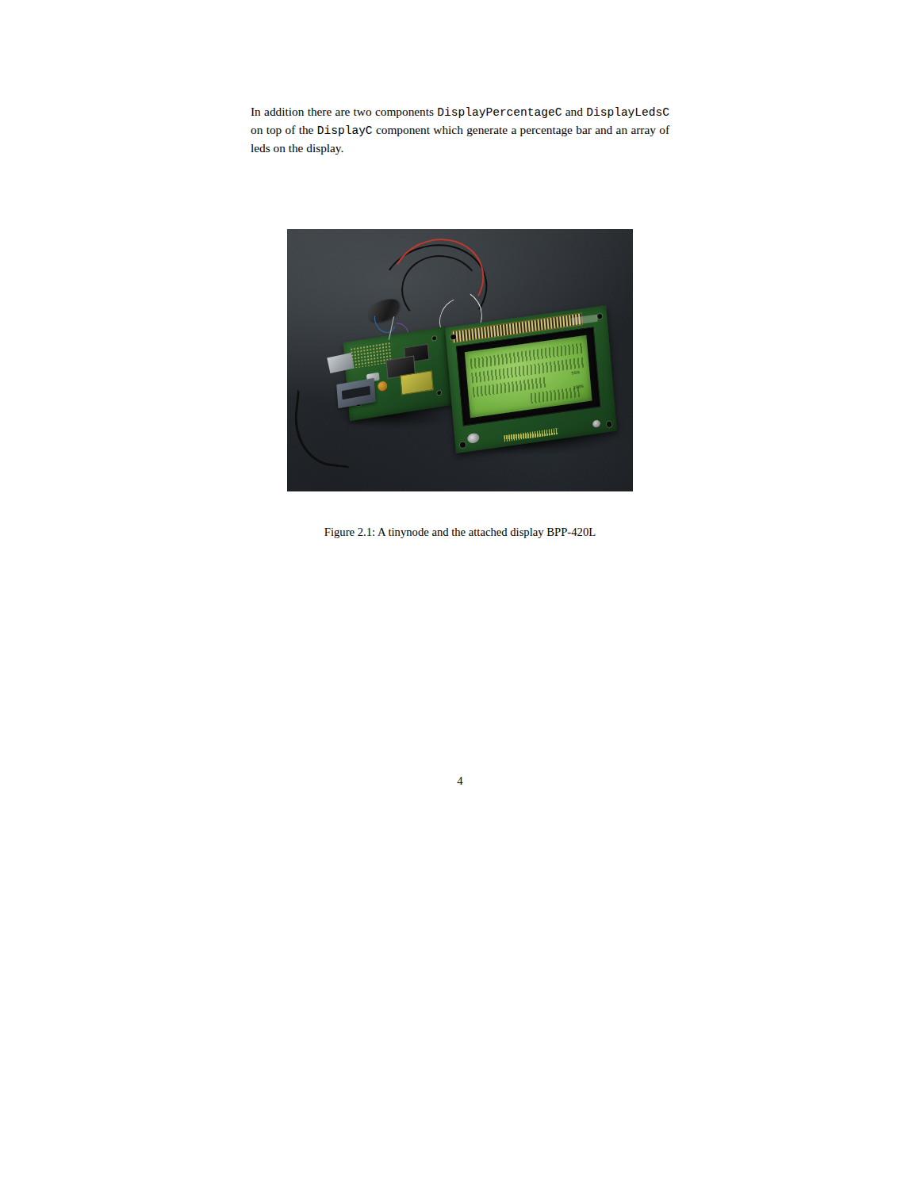In addition there are two components DisplayPercentageC and DisplayLedsC on top of the DisplayC component which generate a percentage bar and an array of leds on the display.
50%
100%
Figure 2.1: A tinynode and the attached display BPP-420L
4